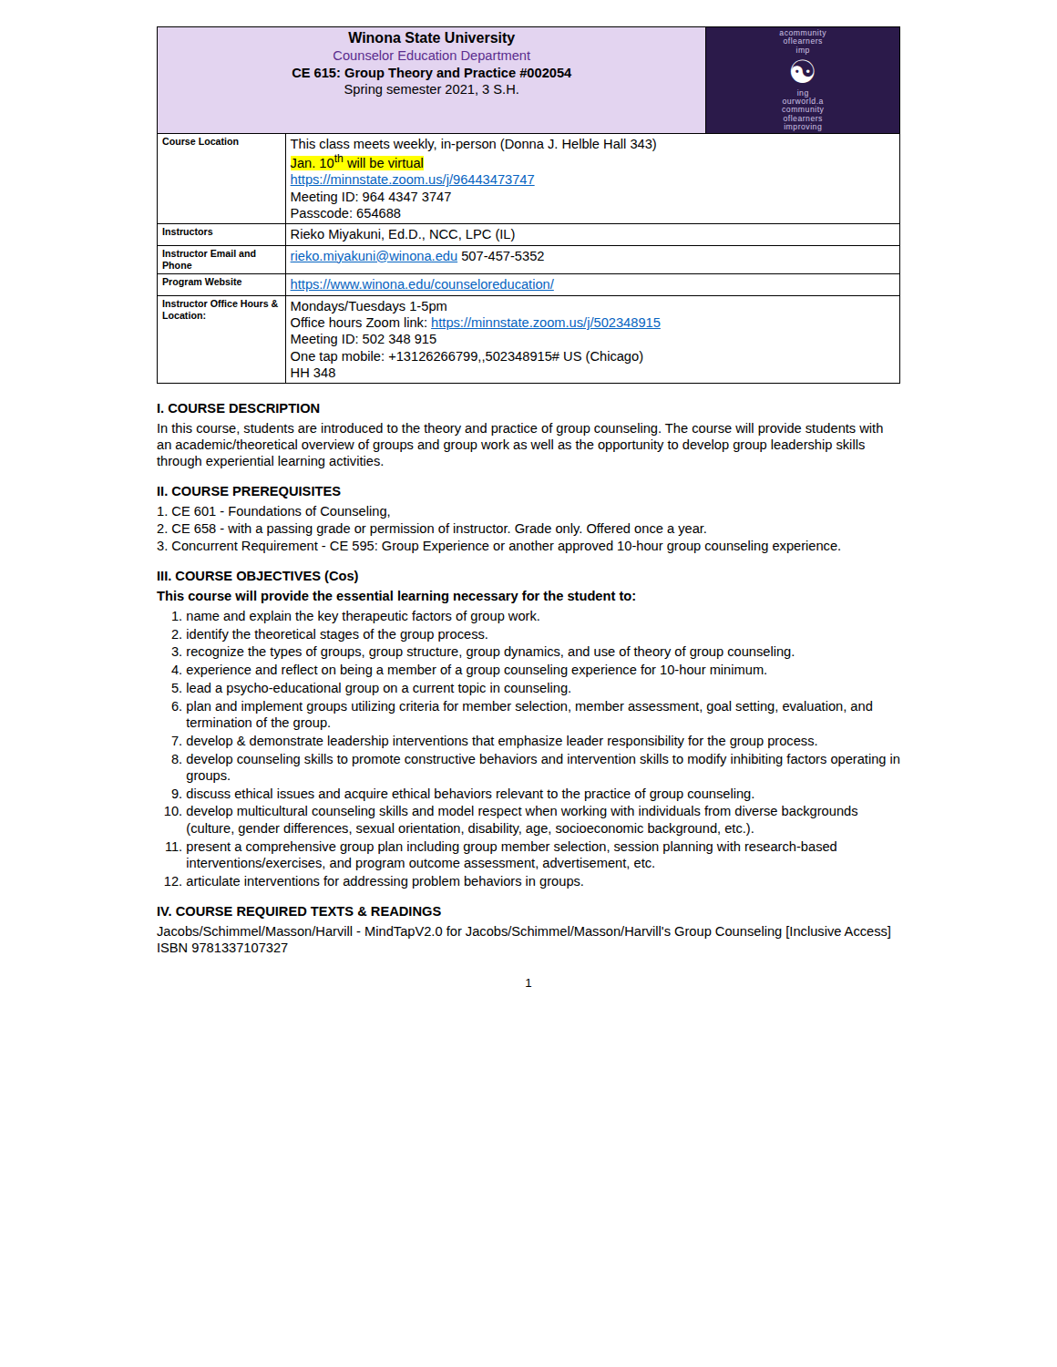| Winona State University Counselor Education Department CE 615: Group Theory and Practice #002054 Spring semester 2021, 3 S.H. | acommunity oflearners imp ☯ ing ourworld.a community oflearners improving |
| Course Location | This class meets weekly, in-person (Donna J. Helble Hall 343) Jan. 10 th will be virtual https://minnstate.zoom.us/j/96443473747 Meeting ID: 964 4347 3747 Passcode: 654688 |
| Instructors | Rieko Miyakuni, Ed.D., NCC, LPC (IL) |
| Instructor Email and Phone | rieko.miyakuni@winona.edu 507-457-5352 |
| Program Website | https://www.winona.edu/counseloreducation/ |
| Instructor Office Hours & Location: | Mondays/Tuesdays 1-5pm Office hours Zoom link: https://minnstate.zoom.us/j/502348915 Meeting ID: 502 348 915 One tap mobile: +13126266799,,502348915# US (Chicago) HH 348 |
I. COURSE DESCRIPTION
In this course, students are introduced to the theory and practice of group counseling. The course will provide students with an academic/theoretical overview of groups and group work as well as the opportunity to develop group leadership skills through experiential learning activities.
II. COURSE PREREQUISITES
1. CE 601 - Foundations of Counseling,
2. CE 658 - with a passing grade or permission of instructor. Grade only. Offered once a year.
3. Concurrent Requirement - CE 595: Group Experience or another approved 10-hour group counseling experience.
III. COURSE OBJECTIVES (Cos)
This course will provide the essential learning necessary for the student to:
name and explain the key therapeutic factors of group work.
identify the theoretical stages of the group process.
recognize the types of groups, group structure, group dynamics, and use of theory of group counseling.
experience and reflect on being a member of a group counseling experience for 10-hour minimum.
lead a psycho-educational group on a current topic in counseling.
plan and implement groups utilizing criteria for member selection, member assessment, goal setting, evaluation, and termination of the group.
develop & demonstrate leadership interventions that emphasize leader responsibility for the group process.
develop counseling skills to promote constructive behaviors and intervention skills to modify inhibiting factors operating in groups.
discuss ethical issues and acquire ethical behaviors relevant to the practice of group counseling.
develop multicultural counseling skills and model respect when working with individuals from diverse backgrounds (culture, gender differences, sexual orientation, disability, age, socioeconomic background, etc.).
present a comprehensive group plan including group member selection, session planning with research-based interventions/exercises, and program outcome assessment, advertisement, etc.
articulate interventions for addressing problem behaviors in groups.
IV. COURSE REQUIRED TEXTS & READINGS
Jacobs/Schimmel/Masson/Harvill - MindTapV2.0 for Jacobs/Schimmel/Masson/Harvill's Group Counseling [Inclusive Access] ISBN 9781337107327
1